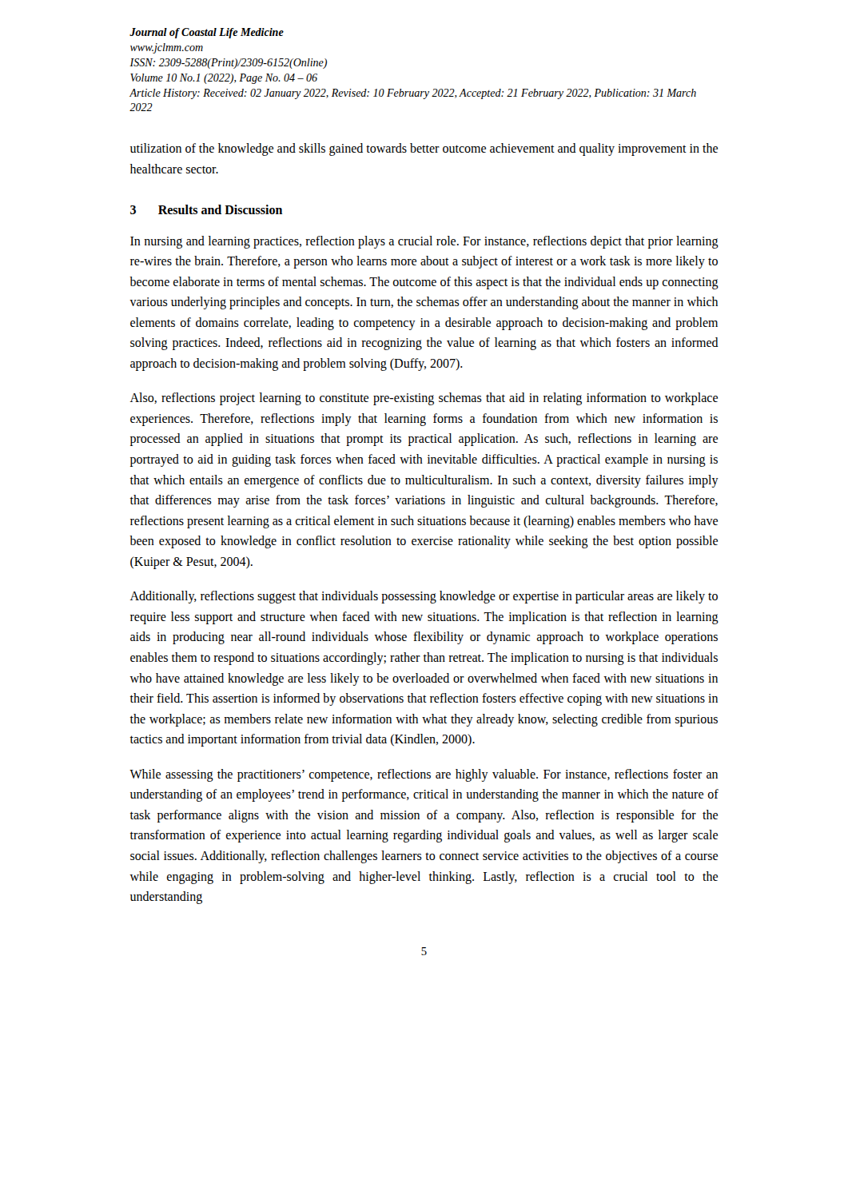Journal of Coastal Life Medicine
www.jclmm.com
ISSN: 2309-5288(Print)/2309-6152(Online)
Volume 10 No.1 (2022), Page No. 04 – 06
Article History: Received: 02 January 2022, Revised: 10 February 2022, Accepted: 21 February 2022, Publication: 31 March 2022
utilization of the knowledge and skills gained towards better outcome achievement and quality improvement in the healthcare sector.
3 Results and Discussion
In nursing and learning practices, reflection plays a crucial role. For instance, reflections depict that prior learning re-wires the brain. Therefore, a person who learns more about a subject of interest or a work task is more likely to become elaborate in terms of mental schemas. The outcome of this aspect is that the individual ends up connecting various underlying principles and concepts. In turn, the schemas offer an understanding about the manner in which elements of domains correlate, leading to competency in a desirable approach to decision-making and problem solving practices. Indeed, reflections aid in recognizing the value of learning as that which fosters an informed approach to decision-making and problem solving (Duffy, 2007).
Also, reflections project learning to constitute pre-existing schemas that aid in relating information to workplace experiences. Therefore, reflections imply that learning forms a foundation from which new information is processed an applied in situations that prompt its practical application. As such, reflections in learning are portrayed to aid in guiding task forces when faced with inevitable difficulties. A practical example in nursing is that which entails an emergence of conflicts due to multiculturalism. In such a context, diversity failures imply that differences may arise from the task forces’ variations in linguistic and cultural backgrounds. Therefore, reflections present learning as a critical element in such situations because it (learning) enables members who have been exposed to knowledge in conflict resolution to exercise rationality while seeking the best option possible (Kuiper & Pesut, 2004).
Additionally, reflections suggest that individuals possessing knowledge or expertise in particular areas are likely to require less support and structure when faced with new situations. The implication is that reflection in learning aids in producing near all-round individuals whose flexibility or dynamic approach to workplace operations enables them to respond to situations accordingly; rather than retreat. The implication to nursing is that individuals who have attained knowledge are less likely to be overloaded or overwhelmed when faced with new situations in their field. This assertion is informed by observations that reflection fosters effective coping with new situations in the workplace; as members relate new information with what they already know, selecting credible from spurious tactics and important information from trivial data (Kindlen, 2000).
While assessing the practitioners’ competence, reflections are highly valuable. For instance, reflections foster an understanding of an employees’ trend in performance, critical in understanding the manner in which the nature of task performance aligns with the vision and mission of a company. Also, reflection is responsible for the transformation of experience into actual learning regarding individual goals and values, as well as larger scale social issues. Additionally, reflection challenges learners to connect service activities to the objectives of a course while engaging in problem-solving and higher-level thinking. Lastly, reflection is a crucial tool to the understanding
5